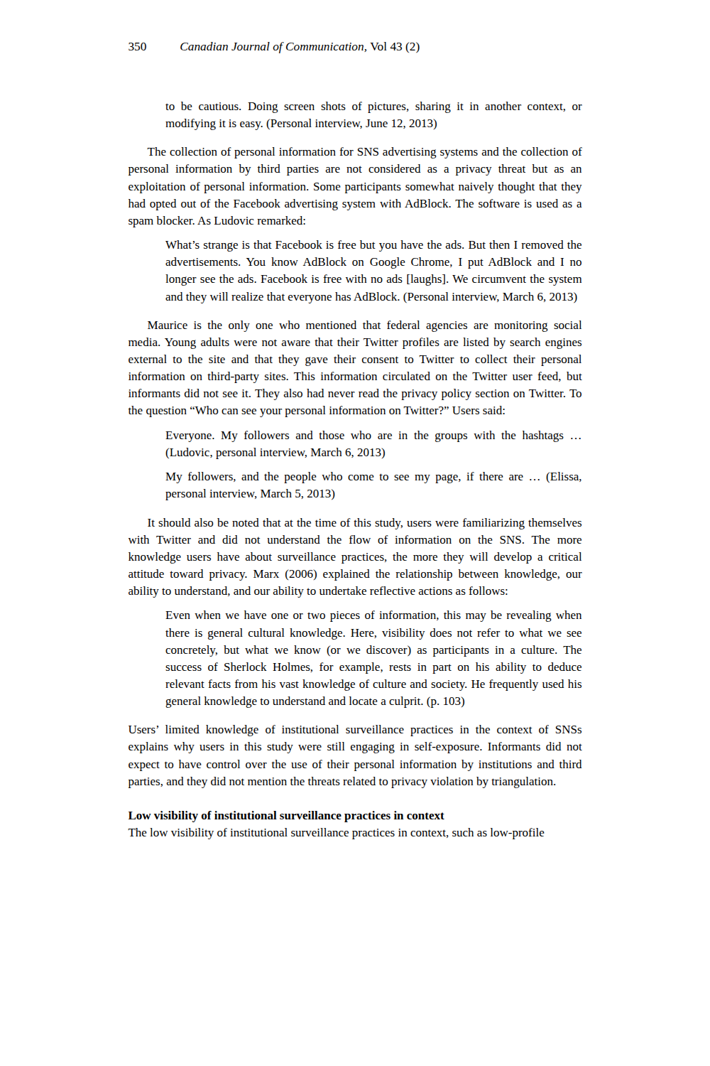350 Canadian Journal of Communication, Vol 43 (2)
to be cautious. Doing screen shots of pictures, sharing it in another context, or modifying it is easy. (Personal interview, June 12, 2013)
The collection of personal information for SNS advertising systems and the collection of personal information by third parties are not considered as a privacy threat but as an exploitation of personal information. Some participants somewhat naively thought that they had opted out of the Facebook advertising system with AdBlock. The software is used as a spam blocker. As Ludovic remarked:
What’s strange is that Facebook is free but you have the ads. But then I removed the advertisements. You know AdBlock on Google Chrome, I put AdBlock and I no longer see the ads. Facebook is free with no ads [laughs]. We circumvent the system and they will realize that everyone has AdBlock. (Personal interview, March 6, 2013)
Maurice is the only one who mentioned that federal agencies are monitoring social media. Young adults were not aware that their Twitter profiles are listed by search engines external to the site and that they gave their consent to Twitter to collect their personal information on third-party sites. This information circulated on the Twitter user feed, but informants did not see it. They also had never read the privacy policy section on Twitter. To the question “Who can see your personal information on Twitter?” Users said:
Everyone. My followers and those who are in the groups with the hashtags … (Ludovic, personal interview, March 6, 2013)
My followers, and the people who come to see my page, if there are … (Elissa, personal interview, March 5, 2013)
It should also be noted that at the time of this study, users were familiarizing themselves with Twitter and did not understand the flow of information on the SNS. The more knowledge users have about surveillance practices, the more they will develop a critical attitude toward privacy. Marx (2006) explained the relationship between knowledge, our ability to understand, and our ability to undertake reflective actions as follows:
Even when we have one or two pieces of information, this may be revealing when there is general cultural knowledge. Here, visibility does not refer to what we see concretely, but what we know (or we discover) as participants in a culture. The success of Sherlock Holmes, for example, rests in part on his ability to deduce relevant facts from his vast knowledge of culture and society. He frequently used his general knowledge to understand and locate a culprit. (p. 103)
Users’ limited knowledge of institutional surveillance practices in the context of SNSs explains why users in this study were still engaging in self-exposure. Informants did not expect to have control over the use of their personal information by institutions and third parties, and they did not mention the threats related to privacy violation by triangulation.
Low visibility of institutional surveillance practices in context
The low visibility of institutional surveillance practices in context, such as low-profile